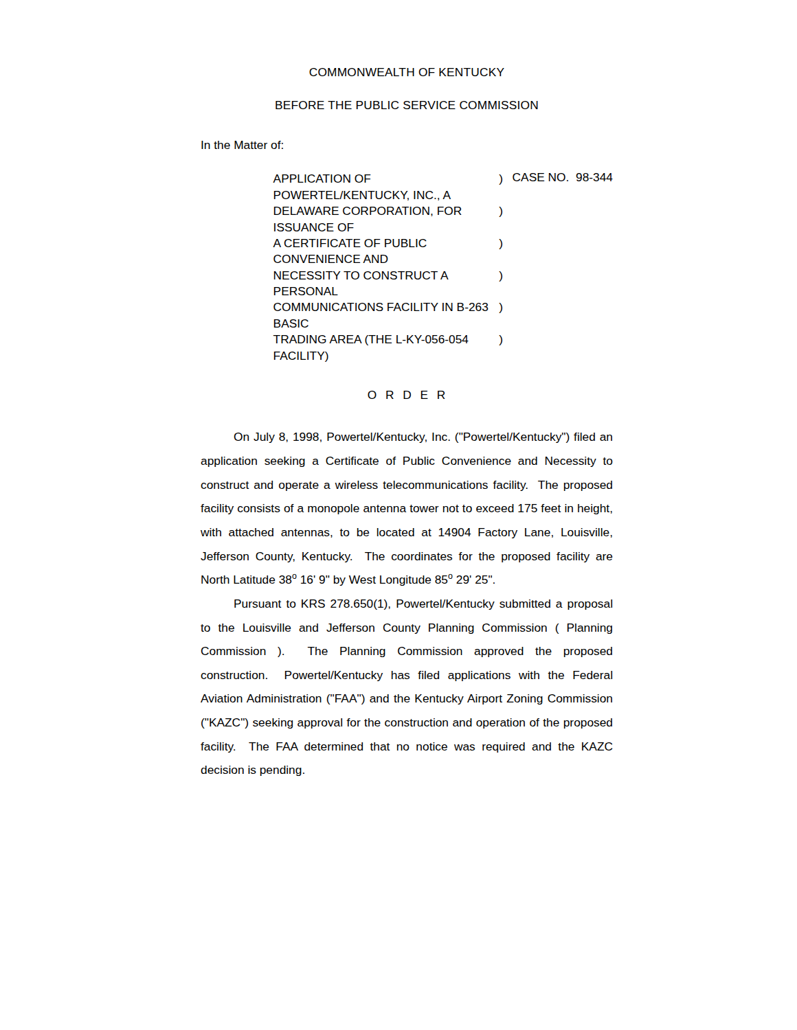COMMONWEALTH OF KENTUCKY
BEFORE THE PUBLIC SERVICE COMMISSION
In the Matter of:
| APPLICATION OF POWERTEL/KENTUCKY, INC., A | ) | CASE NO. 98-344 |
| DELAWARE CORPORATION, FOR ISSUANCE OF | ) |
| A CERTIFICATE OF PUBLIC CONVENIENCE AND | ) |
| NECESSITY TO CONSTRUCT A PERSONAL | ) |
| COMMUNICATIONS FACILITY IN B-263 BASIC | ) |
| TRADING AREA (THE L-KY-056-054 FACILITY) | ) |
O R D E R
On July 8, 1998, Powertel/Kentucky, Inc. ("Powertel/Kentucky") filed an application seeking a Certificate of Public Convenience and Necessity to construct and operate a wireless telecommunications facility. The proposed facility consists of a monopole antenna tower not to exceed 175 feet in height, with attached antennas, to be located at 14904 Factory Lane, Louisville, Jefferson County, Kentucky. The coordinates for the proposed facility are North Latitude 38o 16' 9" by West Longitude 85o 29' 25".
Pursuant to KRS 278.650(1), Powertel/Kentucky submitted a proposal to the Louisville and Jefferson County Planning Commission ( Planning Commission ). The Planning Commission approved the proposed construction. Powertel/Kentucky has filed applications with the Federal Aviation Administration ("FAA") and the Kentucky Airport Zoning Commission ("KAZC") seeking approval for the construction and operation of the proposed facility. The FAA determined that no notice was required and the KAZC decision is pending.